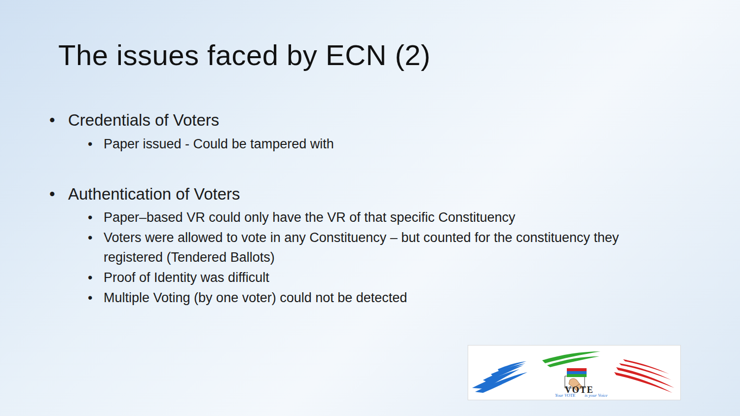The issues faced by ECN (2)
•Credentials of Voters
•Paper issued - Could be tampered with
•Authentication of Voters
•Paper–based VR could only have the VR of that specific Constituency
•Voters were allowed to vote in any Constituency – but counted for the constituency they registered (Tendered Ballots)
•Proof of Identity was difficult
•Multiple Voting (by one voter) could not be detected
VOTE Your VOTE is your Voice